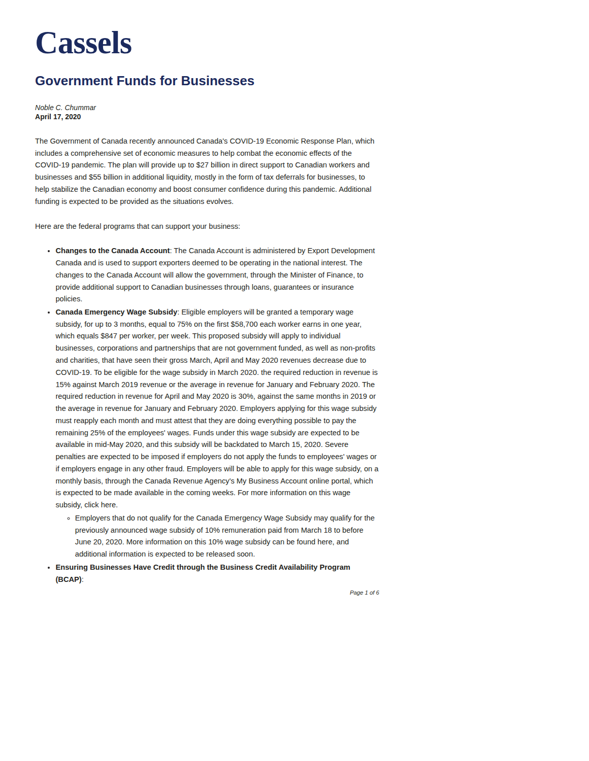Cassels
Government Funds for Businesses
Noble C. Chummar
April 17, 2020
The Government of Canada recently announced Canada's COVID-19 Economic Response Plan, which includes a comprehensive set of economic measures to help combat the economic effects of the COVID-19 pandemic. The plan will provide up to $27 billion in direct support to Canadian workers and businesses and $55 billion in additional liquidity, mostly in the form of tax deferrals for businesses, to help stabilize the Canadian economy and boost consumer confidence during this pandemic. Additional funding is expected to be provided as the situations evolves.
Here are the federal programs that can support your business:
Changes to the Canada Account: The Canada Account is administered by Export Development Canada and is used to support exporters deemed to be operating in the national interest. The changes to the Canada Account will allow the government, through the Minister of Finance, to provide additional support to Canadian businesses through loans, guarantees or insurance policies.
Canada Emergency Wage Subsidy: Eligible employers will be granted a temporary wage subsidy, for up to 3 months, equal to 75% on the first $58,700 each worker earns in one year, which equals $847 per worker, per week. This proposed subsidy will apply to individual businesses, corporations and partnerships that are not government funded, as well as non-profits and charities, that have seen their gross March, April and May 2020 revenues decrease due to COVID-19. To be eligible for the wage subsidy in March 2020. the required reduction in revenue is 15% against March 2019 revenue or the average in revenue for January and February 2020. The required reduction in revenue for April and May 2020 is 30%, against the same months in 2019 or the average in revenue for January and February 2020. Employers applying for this wage subsidy must reapply each month and must attest that they are doing everything possible to pay the remaining 25% of the employees' wages. Funds under this wage subsidy are expected to be available in mid-May 2020, and this subsidy will be backdated to March 15, 2020. Severe penalties are expected to be imposed if employers do not apply the funds to employees' wages or if employers engage in any other fraud. Employers will be able to apply for this wage subsidy, on a monthly basis, through the Canada Revenue Agency's My Business Account online portal, which is expected to be made available in the coming weeks. For more information on this wage subsidy, click here.
Employers that do not qualify for the Canada Emergency Wage Subsidy may qualify for the previously announced wage subsidy of 10% remuneration paid from March 18 to before June 20, 2020. More information on this 10% wage subsidy can be found here, and additional information is expected to be released soon.
Ensuring Businesses Have Credit through the Business Credit Availability Program (BCAP):
Page 1 of 6